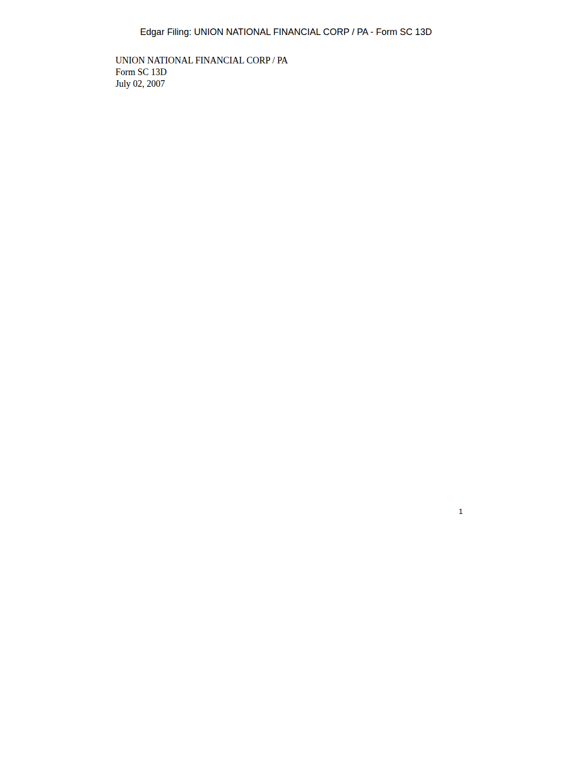Edgar Filing: UNION NATIONAL FINANCIAL CORP / PA - Form SC 13D
UNION NATIONAL FINANCIAL CORP / PA
Form SC 13D
July 02, 2007
1